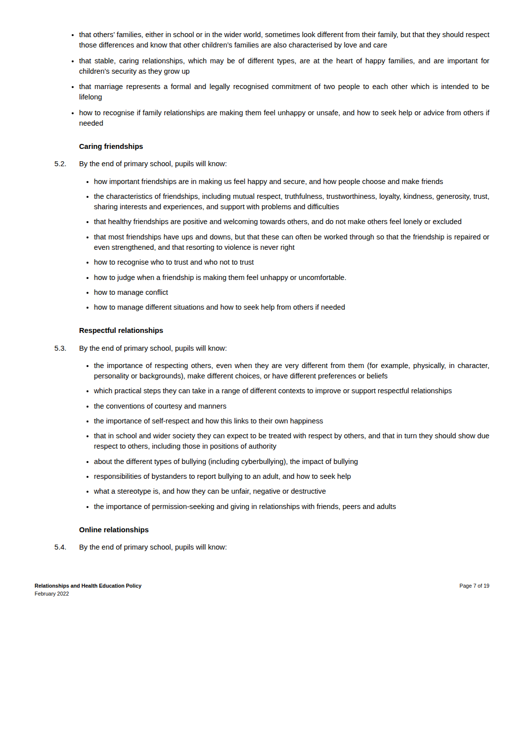that others’ families, either in school or in the wider world, sometimes look different from their family, but that they should respect those differences and know that other children’s families are also characterised by love and care
that stable, caring relationships, which may be of different types, are at the heart of happy families, and are important for children’s security as they grow up
that marriage represents a formal and legally recognised commitment of two people to each other which is intended to be lifelong
how to recognise if family relationships are making them feel unhappy or unsafe, and how to seek help or advice from others if needed
Caring friendships
5.2. By the end of primary school, pupils will know:
how important friendships are in making us feel happy and secure, and how people choose and make friends
the characteristics of friendships, including mutual respect, truthfulness, trustworthiness, loyalty, kindness, generosity, trust, sharing interests and experiences, and support with problems and difficulties
that healthy friendships are positive and welcoming towards others, and do not make others feel lonely or excluded
that most friendships have ups and downs, but that these can often be worked through so that the friendship is repaired or even strengthened, and that resorting to violence is never right
how to recognise who to trust and who not to trust
how to judge when a friendship is making them feel unhappy or uncomfortable.
how to manage conflict
how to manage different situations and how to seek help from others if needed
Respectful relationships
5.3. By the end of primary school, pupils will know:
the importance of respecting others, even when they are very different from them (for example, physically, in character, personality or backgrounds), make different choices, or have different preferences or beliefs
which practical steps they can take in a range of different contexts to improve or support respectful relationships
the conventions of courtesy and manners
the importance of self-respect and how this links to their own happiness
that in school and wider society they can expect to be treated with respect by others, and that in turn they should show due respect to others, including those in positions of authority
about the different types of bullying (including cyberbullying), the impact of bullying
responsibilities of bystanders to report bullying to an adult, and how to seek help
what a stereotype is, and how they can be unfair, negative or destructive
the importance of permission-seeking and giving in relationships with friends, peers and adults
Online relationships
5.4. By the end of primary school, pupils will know:
Relationships and Health Education Policy
February 2022
Page 7 of 19